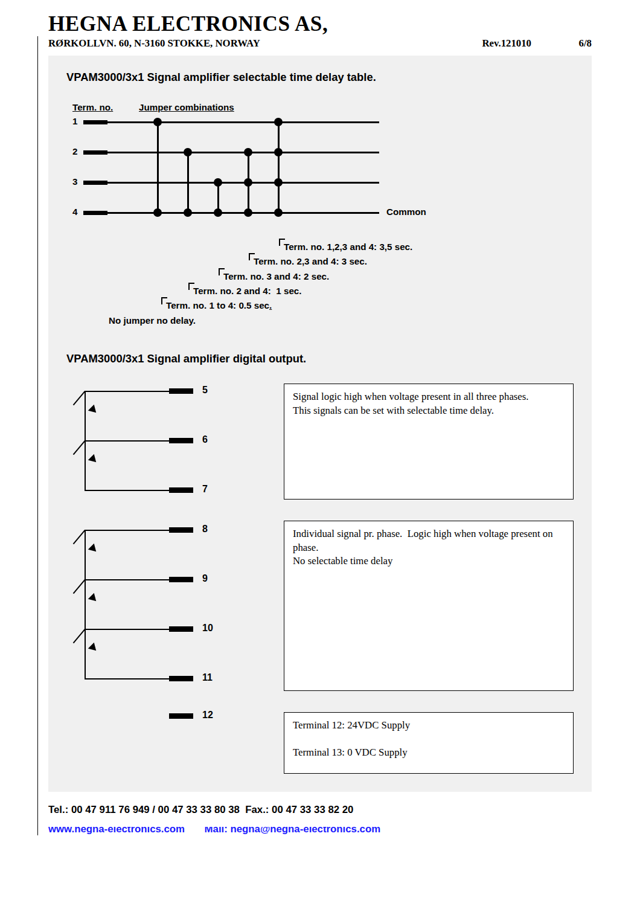HEGNA ELECTRONICS AS,
RØRKOLLVN. 60, N-3160 STOKKE, NORWAY Rev.121010 6/8
VPAM3000/3x1 Signal amplifier selectable time delay table.
Term. no. Jumper combinations
1
2
3
4 Common
Term. no. 1,2,3 and 4: 3,5 sec.
Term. no. 2,3 and 4: 3 sec.
Term. no. 3 and 4: 2 sec.
Term. no. 2 and 4: 1 sec.
Term. no. 1 to 4: 0.5 sec.
No jumper no delay.
VPAM3000/3x1 Signal amplifier digital output.
5
6
7
8
9
10
11
12
Signal logic high when voltage present in all three phases.
This signals can be set with selectable time delay.
Individual signal pr. phase. Logic high when voltage present on phase.
No selectable time delay
Terminal 12: 24VDC Supply
Terminal 13: 0 VDC Supply
Tel.: 00 47 911 76 949 / 00 47 33 33 80 38 Fax.: 00 47 33 33 82 20
www.hegna-electronics.com Mail: hegna@hegna-electronics.com